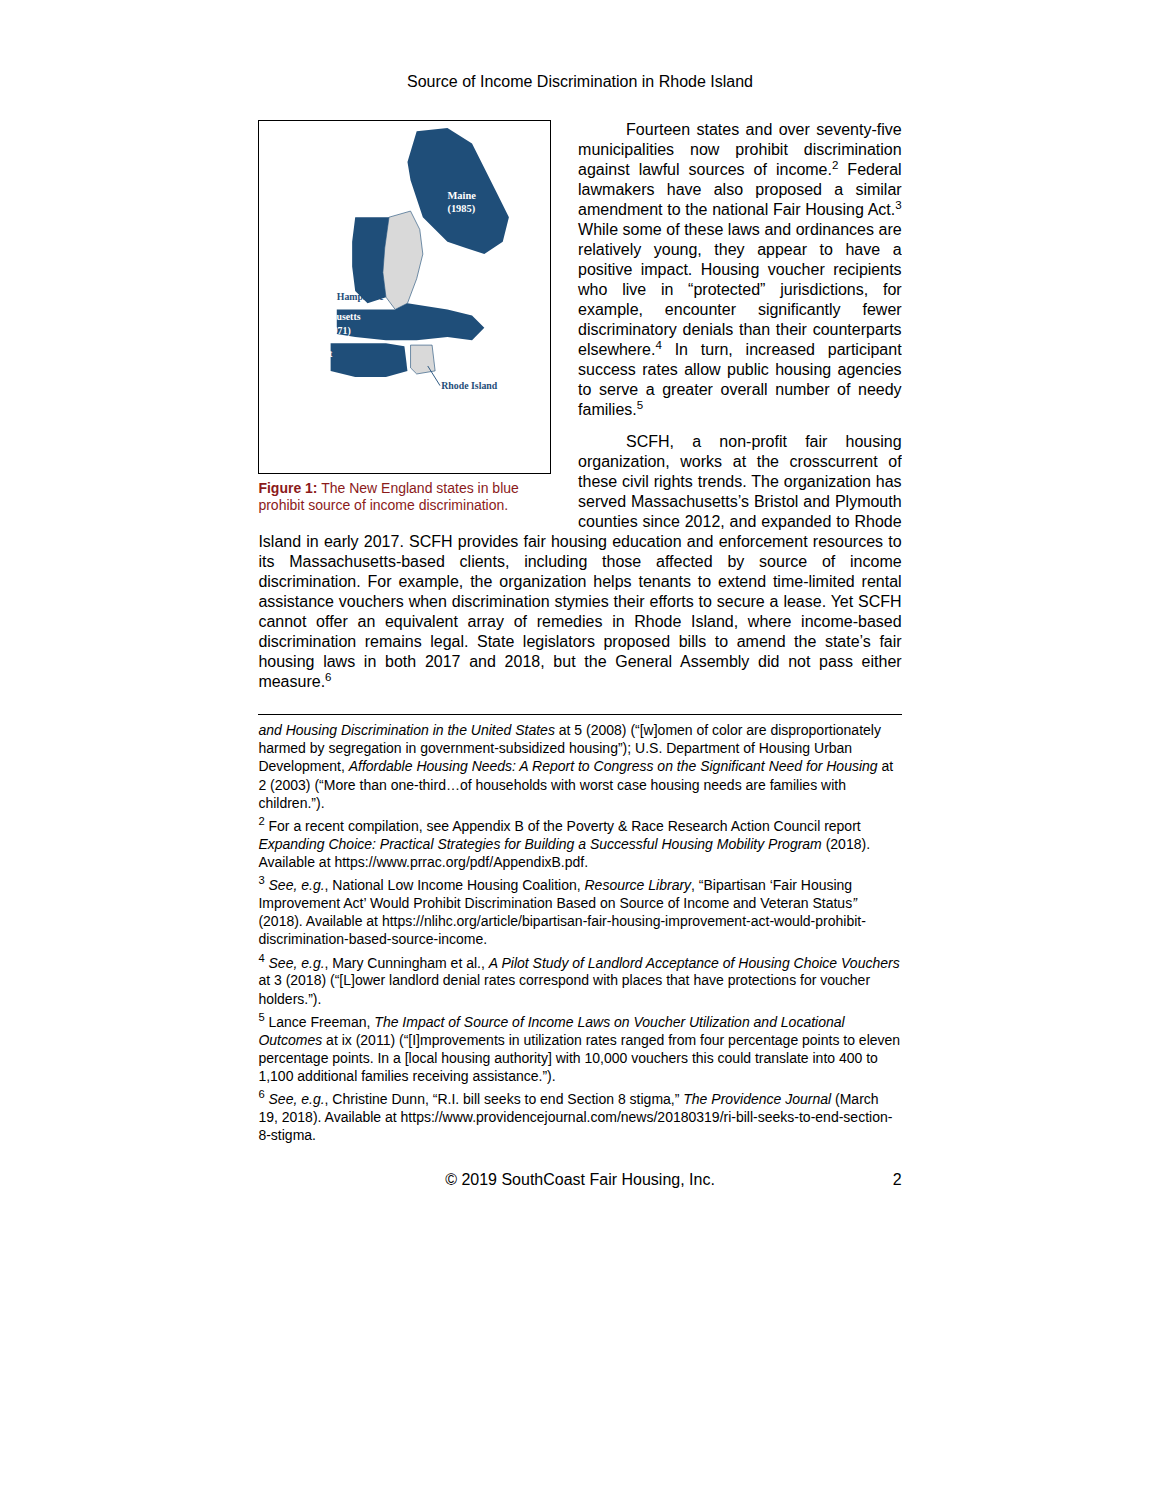Source of Income Discrimination in Rhode Island
Maine (1985) Vermont (1987) New Hampshire Massachusetts (1971) Connecticut (1989) Rhode Island
Figure 1: The New England states in blue prohibit source of income discrimination.
Fourteen states and over seventy-five municipalities now prohibit discrimination against lawful sources of income.2 Federal lawmakers have also proposed a similar amendment to the national Fair Housing Act.3 While some of these laws and ordinances are relatively young, they appear to have a positive impact. Housing voucher recipients who live in “protected” jurisdictions, for example, encounter significantly fewer discriminatory denials than their counterparts elsewhere.4 In turn, increased participant success rates allow public housing agencies to serve a greater overall number of needy families.5
SCFH, a non-profit fair housing organization, works at the crosscurrent of these civil rights trends. The organization has served Massachusetts’s Bristol and Plymouth counties since 2012, and expanded to Rhode Island in early 2017. SCFH provides fair housing education and enforcement resources to its Massachusetts-based clients, including those affected by source of income discrimination. For example, the organization helps tenants to extend time-limited rental assistance vouchers when discrimination stymies their efforts to secure a lease. Yet SCFH cannot offer an equivalent array of remedies in Rhode Island, where income-based discrimination remains legal. State legislators proposed bills to amend the state’s fair housing laws in both 2017 and 2018, but the General Assembly did not pass either measure.6
and Housing Discrimination in the United States at 5 (2008) (“[w]omen of color are disproportionately harmed by segregation in government-subsidized housing”); U.S. Department of Housing Urban Development, Affordable Housing Needs: A Report to Congress on the Significant Need for Housing at 2 (2003) (“More than one-third…of households with worst case housing needs are families with children.”).
2 For a recent compilation, see Appendix B of the Poverty & Race Research Action Council report Expanding Choice: Practical Strategies for Building a Successful Housing Mobility Program (2018). Available at https://www.prrac.org/pdf/AppendixB.pdf.
3 See, e.g., National Low Income Housing Coalition, Resource Library, “Bipartisan ‘Fair Housing Improvement Act’ Would Prohibit Discrimination Based on Source of Income and Veteran Status” (2018). Available at https://nlihc.org/article/bipartisan-fair-housing-improvement-act-would-prohibit-discrimination-based-source-income.
4 See, e.g., Mary Cunningham et al., A Pilot Study of Landlord Acceptance of Housing Choice Vouchers at 3 (2018) (“[L]ower landlord denial rates correspond with places that have protections for voucher holders.”).
5 Lance Freeman, The Impact of Source of Income Laws on Voucher Utilization and Locational Outcomes at ix (2011) (“[I]mprovements in utilization rates ranged from four percentage points to eleven percentage points. In a [local housing authority] with 10,000 vouchers this could translate into 400 to 1,100 additional families receiving assistance.”).
6 See, e.g., Christine Dunn, “R.I. bill seeks to end Section 8 stigma,” The Providence Journal (March 19, 2018). Available at https://www.providencejournal.com/news/20180319/ri-bill-seeks-to-end-section-8-stigma.
© 2019 SouthCoast Fair Housing, Inc.
2